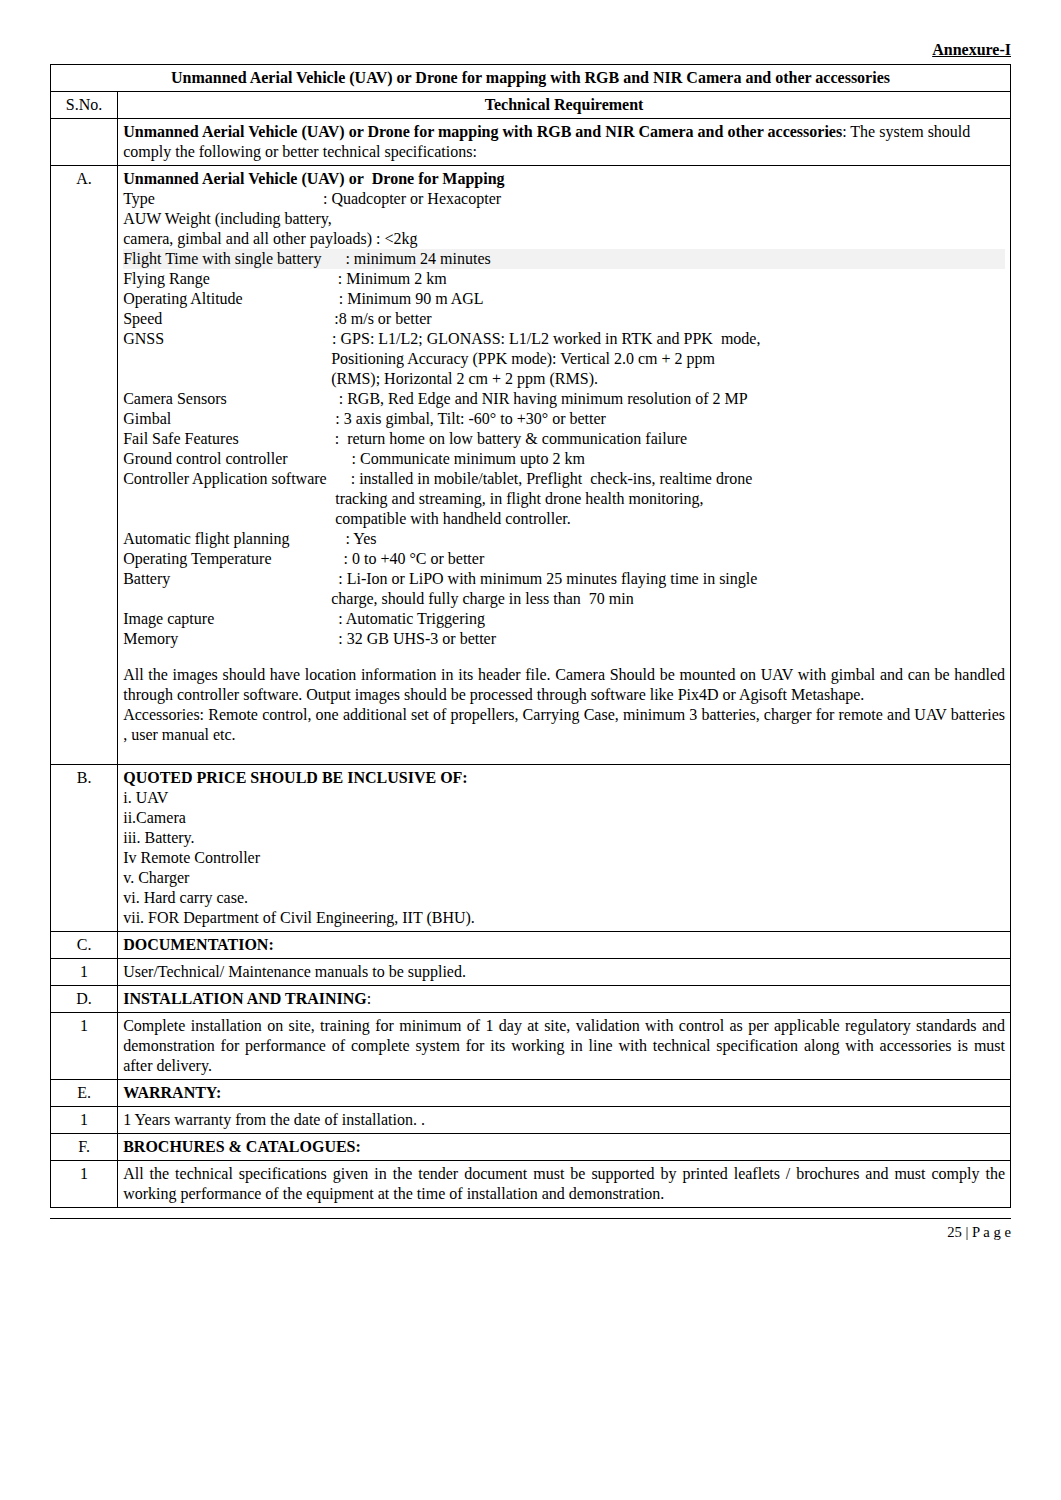Annexure-I
| Unmanned Aerial Vehicle (UAV) or Drone for mapping with RGB and NIR Camera and other accessories |
| S.No. | Technical Requirement |
| | Unmanned Aerial Vehicle (UAV) or Drone for mapping with RGB and NIR Camera and other accessories : The system should comply the following or better technical specifications: |
| A. | Unmanned Aerial Vehicle (UAV) or Drone for Mapping Type : Quadcopter or Hexacopter AUW Weight (including battery, camera, gimbal and all other payloads) : <2kg Flight Time with single battery : minimum 24 minutes Flying Range : Minimum 2 km Operating Altitude : Minimum 90 m AGL Speed :8 m/s or better GNSS : GPS: L1/L2; GLONASS: L1/L2 worked in RTK and PPK mode, Positioning Accuracy (PPK mode): Vertical 2.0 cm + 2 ppm (RMS); Horizontal 2 cm + 2 ppm (RMS). Camera Sensors : RGB, Red Edge and NIR having minimum resolution of 2 MP Gimbal : 3 axis gimbal, Tilt: -60° to +30° or better Fail Safe Features : return home on low battery & communication failure Ground control controller : Communicate minimum upto 2 km Controller Application software : installed in mobile/tablet, Preflight check-ins, realtime drone tracking and streaming, in flight drone health monitoring, compatible with handheld controller. Automatic flight planning : Yes Operating Temperature : 0 to +40 °C or better Battery : Li-Ion or LiPO with minimum 25 minutes flaying time in single charge, should fully charge in less than 70 min Image capture : Automatic Triggering Memory : 32 GB UHS-3 or better All the images should have location information in its header file. Camera Should be mounted on UAV with gimbal and can be handled through controller software. Output images should be processed through software like Pix4D or Agisoft Metashape. Accessories: Remote control, one additional set of propellers, Carrying Case, minimum 3 batteries, charger for remote and UAV batteries , user manual etc. |
| B. | QUOTED PRICE SHOULD BE INCLUSIVE OF: i. UAV ii.Camera iii. Battery. Iv Remote Controller v. Charger vi. Hard carry case. vii. FOR Department of Civil Engineering, IIT (BHU). |
| C. | DOCUMENTATION: |
| 1 | User/Technical/ Maintenance manuals to be supplied. |
| D. | INSTALLATION AND TRAINING : |
| 1 | Complete installation on site, training for minimum of 1 day at site, validation with control as per applicable regulatory standards and demonstration for performance of complete system for its working in line with technical specification along with accessories is must after delivery. |
| E. | WARRANTY: |
| 1 | 1 Years warranty from the date of installation. . |
| F. | BROCHURES & CATALOGUES: |
| 1 | All the technical specifications given in the tender document must be supported by printed leaflets / brochures and must comply the working performance of the equipment at the time of installation and demonstration. |
25 | P a g e